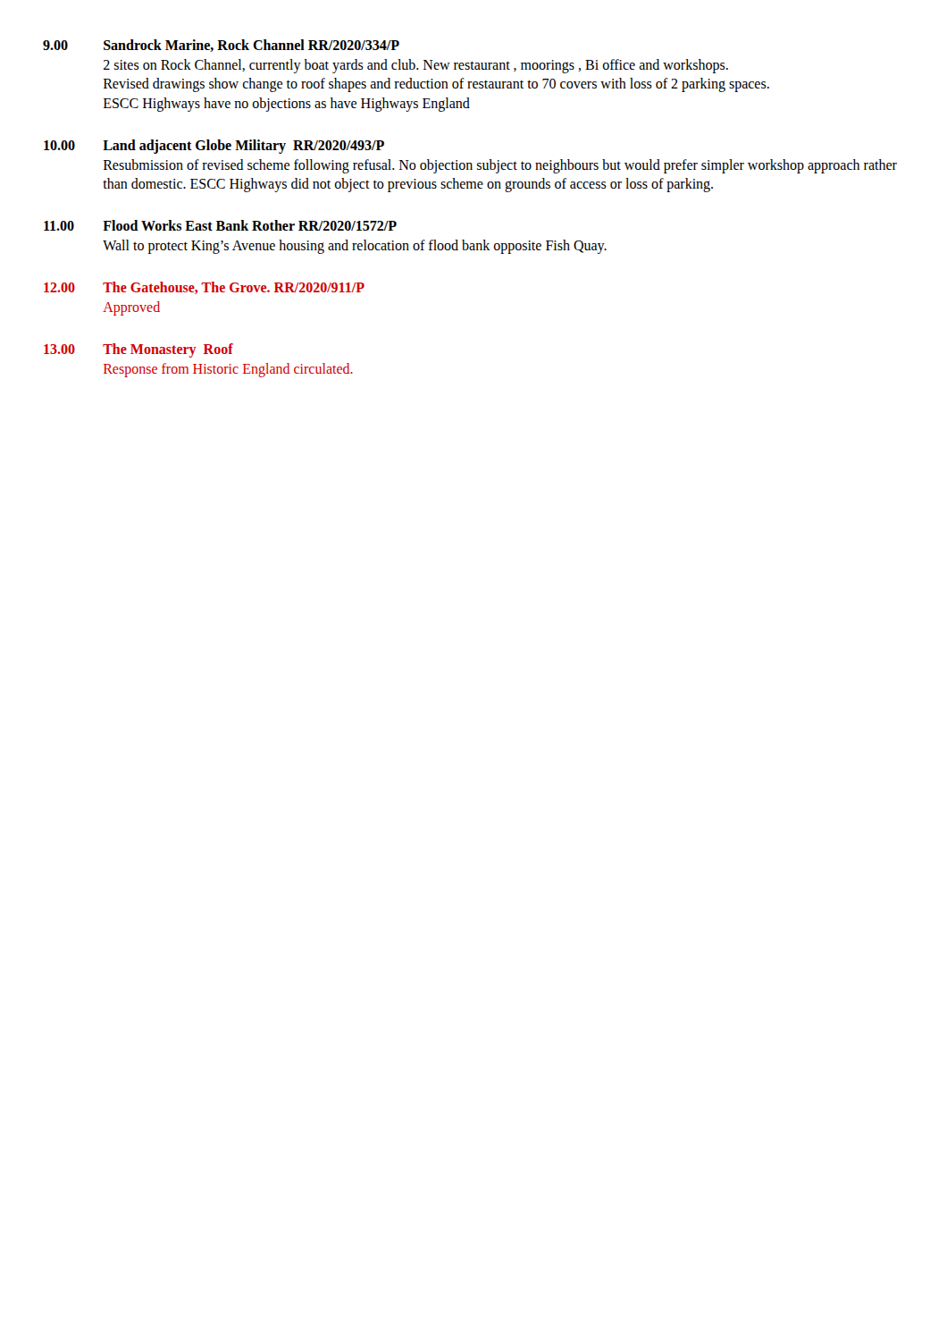9.00
Sandrock Marine, Rock Channel RR/2020/334/P
2 sites on Rock Channel, currently boat yards and club. New restaurant , moorings , Bi office and workshops.
Revised drawings show change to roof shapes and reduction of restaurant to 70 covers with loss of 2 parking spaces.
ESCC Highways have no objections as have Highways England
10.00
Land adjacent Globe Military RR/2020/493/P
Resubmission of revised scheme following refusal. No objection subject to neighbours but would prefer simpler workshop approach rather than domestic. ESCC Highways did not object to previous scheme on grounds of access or loss of parking.
11.00
Flood Works East Bank Rother RR/2020/1572/P
Wall to protect King’s Avenue housing and relocation of flood bank opposite Fish Quay.
12.00
The Gatehouse, The Grove. RR/2020/911/P
Approved
13.00
The Monastery Roof
Response from Historic England circulated.